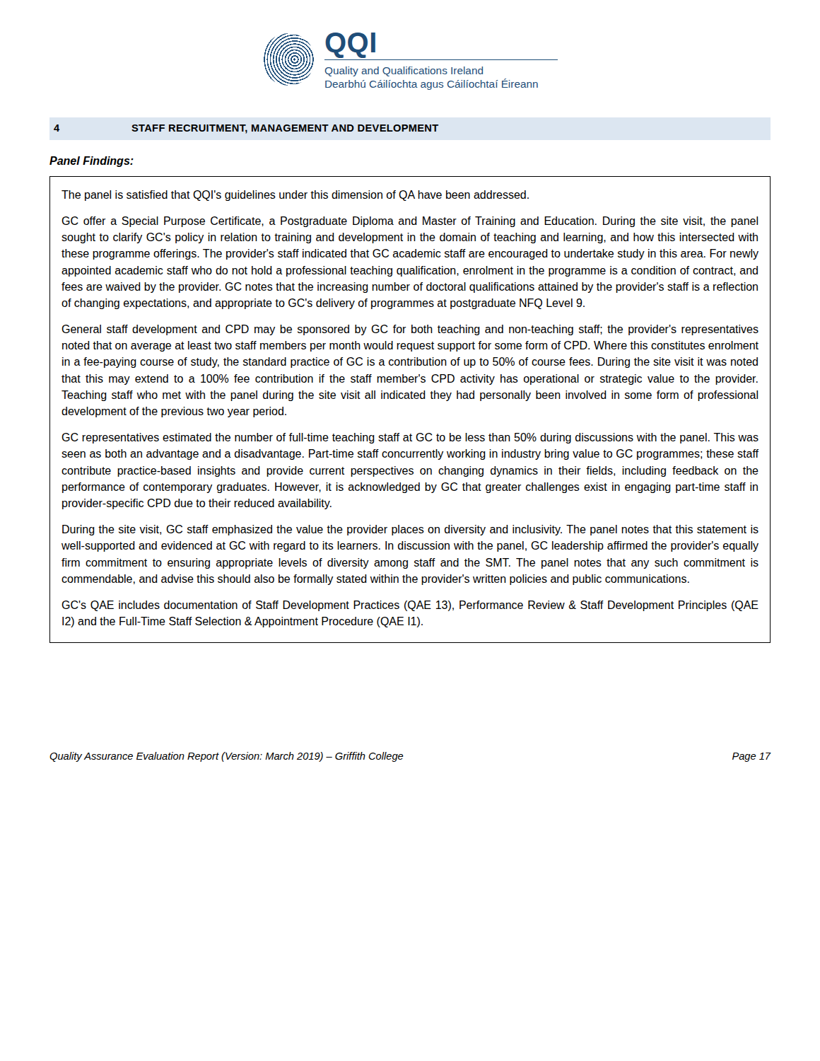QQI
Quality and Qualifications Ireland
Dearbhú Cáilíochta agus Cáilíochtaí Éireann
4 STAFF RECRUITMENT, MANAGEMENT AND DEVELOPMENT
Panel Findings:
The panel is satisfied that QQI's guidelines under this dimension of QA have been addressed.
GC offer a Special Purpose Certificate, a Postgraduate Diploma and Master of Training and Education. During the site visit, the panel sought to clarify GC's policy in relation to training and development in the domain of teaching and learning, and how this intersected with these programme offerings. The provider's staff indicated that GC academic staff are encouraged to undertake study in this area. For newly appointed academic staff who do not hold a professional teaching qualification, enrolment in the programme is a condition of contract, and fees are waived by the provider. GC notes that the increasing number of doctoral qualifications attained by the provider's staff is a reflection of changing expectations, and appropriate to GC's delivery of programmes at postgraduate NFQ Level 9.
General staff development and CPD may be sponsored by GC for both teaching and non-teaching staff; the provider's representatives noted that on average at least two staff members per month would request support for some form of CPD. Where this constitutes enrolment in a fee-paying course of study, the standard practice of GC is a contribution of up to 50% of course fees. During the site visit it was noted that this may extend to a 100% fee contribution if the staff member's CPD activity has operational or strategic value to the provider. Teaching staff who met with the panel during the site visit all indicated they had personally been involved in some form of professional development of the previous two year period.
GC representatives estimated the number of full-time teaching staff at GC to be less than 50% during discussions with the panel. This was seen as both an advantage and a disadvantage. Part-time staff concurrently working in industry bring value to GC programmes; these staff contribute practice-based insights and provide current perspectives on changing dynamics in their fields, including feedback on the performance of contemporary graduates. However, it is acknowledged by GC that greater challenges exist in engaging part-time staff in provider-specific CPD due to their reduced availability.
During the site visit, GC staff emphasized the value the provider places on diversity and inclusivity. The panel notes that this statement is well-supported and evidenced at GC with regard to its learners. In discussion with the panel, GC leadership affirmed the provider's equally firm commitment to ensuring appropriate levels of diversity among staff and the SMT. The panel notes that any such commitment is commendable, and advise this should also be formally stated within the provider's written policies and public communications.
GC's QAE includes documentation of Staff Development Practices (QAE 13), Performance Review & Staff Development Principles (QAE I2) and the Full-Time Staff Selection & Appointment Procedure (QAE I1).
Quality Assurance Evaluation Report (Version: March 2019) – Griffith College Page 17